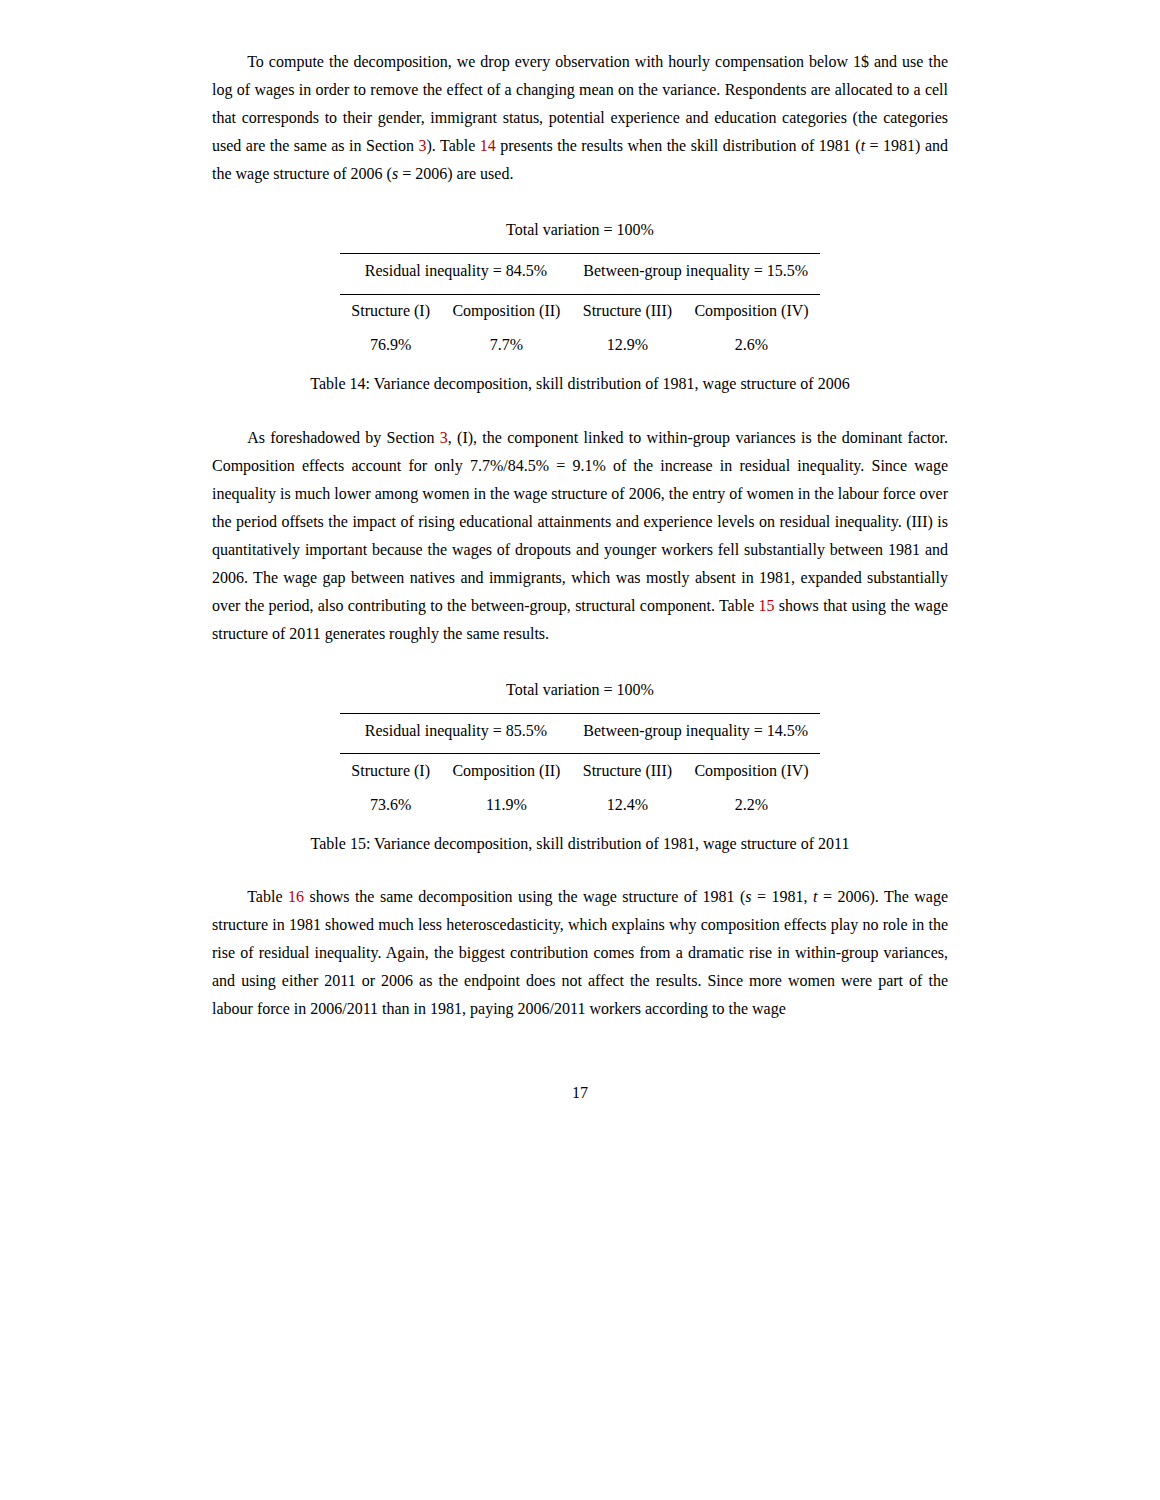To compute the decomposition, we drop every observation with hourly compensation below 1$ and use the log of wages in order to remove the effect of a changing mean on the variance. Respondents are allocated to a cell that corresponds to their gender, immigrant status, potential experience and education categories (the categories used are the same as in Section 3). Table 14 presents the results when the skill distribution of 1981 (t = 1981) and the wage structure of 2006 (s = 2006) are used.
| Total variation = 100% |
| Residual inequality = 84.5% | Between-group inequality = 15.5% |
| Structure (I) | Composition (II) | Structure (III) | Composition (IV) |
| 76.9% | 7.7% | 12.9% | 2.6% |
Table 14: Variance decomposition, skill distribution of 1981, wage structure of 2006
As foreshadowed by Section 3, (I), the component linked to within-group variances is the dominant factor. Composition effects account for only 7.7%/84.5% = 9.1% of the increase in residual inequality. Since wage inequality is much lower among women in the wage structure of 2006, the entry of women in the labour force over the period offsets the impact of rising educational attainments and experience levels on residual inequality. (III) is quantitatively important because the wages of dropouts and younger workers fell substantially between 1981 and 2006. The wage gap between natives and immigrants, which was mostly absent in 1981, expanded substantially over the period, also contributing to the between-group, structural component. Table 15 shows that using the wage structure of 2011 generates roughly the same results.
| Total variation = 100% |
| Residual inequality = 85.5% | Between-group inequality = 14.5% |
| Structure (I) | Composition (II) | Structure (III) | Composition (IV) |
| 73.6% | 11.9% | 12.4% | 2.2% |
Table 15: Variance decomposition, skill distribution of 1981, wage structure of 2011
Table 16 shows the same decomposition using the wage structure of 1981 (s = 1981, t = 2006). The wage structure in 1981 showed much less heteroscedasticity, which explains why composition effects play no role in the rise of residual inequality. Again, the biggest contribution comes from a dramatic rise in within-group variances, and using either 2011 or 2006 as the endpoint does not affect the results. Since more women were part of the labour force in 2006/2011 than in 1981, paying 2006/2011 workers according to the wage
17